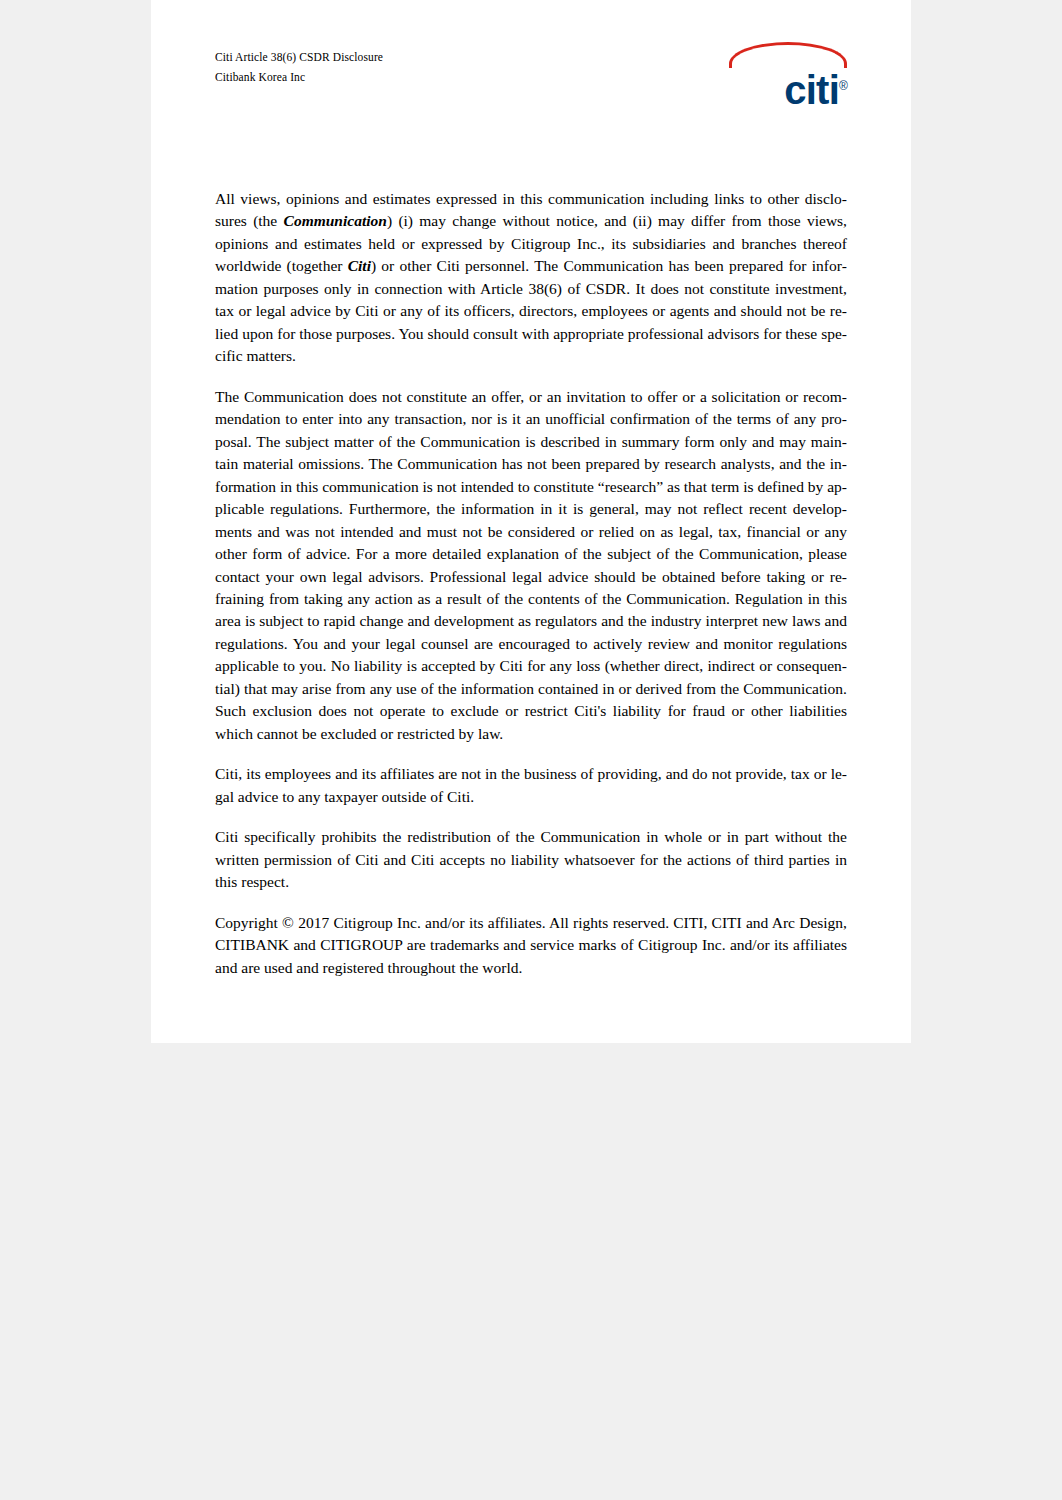Citi Article 38(6) CSDR Disclosure
Citibank Korea Inc
citi®
All views, opinions and estimates expressed in this communication including links to other disclosures (the Communication) (i) may change without notice, and (ii) may differ from those views, opinions and estimates held or expressed by Citigroup Inc., its subsidiaries and branches thereof worldwide (together Citi) or other Citi personnel. The Communication has been prepared for information purposes only in connection with Article 38(6) of CSDR. It does not constitute investment, tax or legal advice by Citi or any of its officers, directors, employees or agents and should not be relied upon for those purposes. You should consult with appropriate professional advisors for these specific matters.
The Communication does not constitute an offer, or an invitation to offer or a solicitation or recommendation to enter into any transaction, nor is it an unofficial confirmation of the terms of any proposal. The subject matter of the Communication is described in summary form only and may maintain material omissions. The Communication has not been prepared by research analysts, and the information in this communication is not intended to constitute “research” as that term is defined by applicable regulations. Furthermore, the information in it is general, may not reflect recent developments and was not intended and must not be considered or relied on as legal, tax, financial or any other form of advice. For a more detailed explanation of the subject of the Communication, please contact your own legal advisors. Professional legal advice should be obtained before taking or refraining from taking any action as a result of the contents of the Communication. Regulation in this area is subject to rapid change and development as regulators and the industry interpret new laws and regulations. You and your legal counsel are encouraged to actively review and monitor regulations applicable to you. No liability is accepted by Citi for any loss (whether direct, indirect or consequential) that may arise from any use of the information contained in or derived from the Communication. Such exclusion does not operate to exclude or restrict Citi's liability for fraud or other liabilities which cannot be excluded or restricted by law.
Citi, its employees and its affiliates are not in the business of providing, and do not provide, tax or legal advice to any taxpayer outside of Citi.
Citi specifically prohibits the redistribution of the Communication in whole or in part without the written permission of Citi and Citi accepts no liability whatsoever for the actions of third parties in this respect.
Copyright © 2017 Citigroup Inc. and/or its affiliates. All rights reserved. CITI, CITI and Arc Design, CITIBANK and CITIGROUP are trademarks and service marks of Citigroup Inc. and/or its affiliates and are used and registered throughout the world.